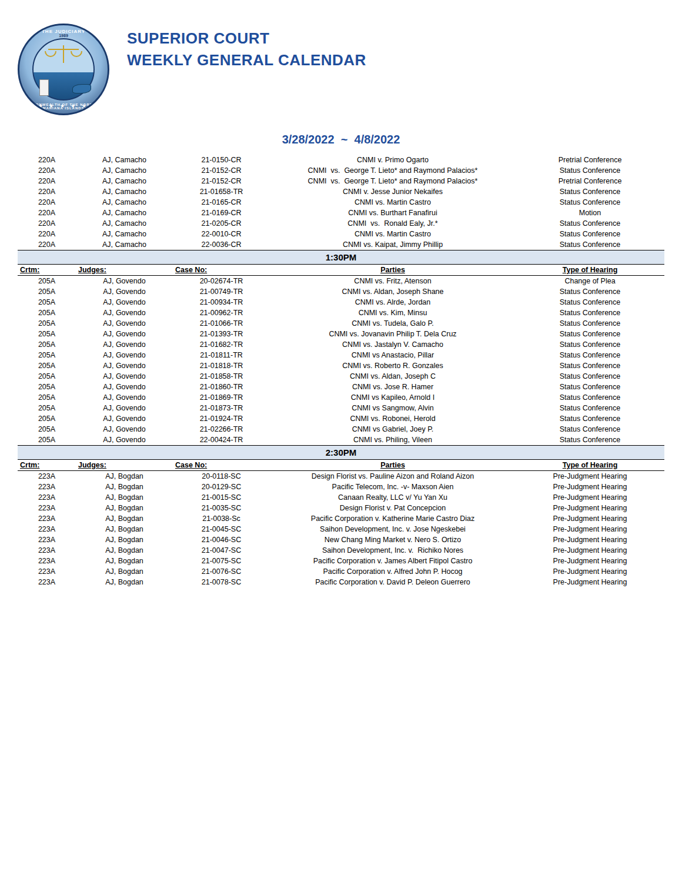1989
THE JUDICIARY COMMONWEALTH OF THE NORTHERN MARIANA ISLANDS
★ ★ ★ ★ ★
SUPERIOR COURT
WEEKLY GENERAL CALENDAR
3/28/2022 ~ 4/8/2022
| 220A | AJ, Camacho | 21-0150-CR | CNMI v. Primo Ogarto | Pretrial Conference |
| 220A | AJ, Camacho | 21-0152-CR | CNMI vs. George T. Lieto* and Raymond Palacios* | Status Conference |
| 220A | AJ, Camacho | 21-0152-CR | CNMI vs. George T. Lieto* and Raymond Palacios* | Pretrial Conference |
| 220A | AJ, Camacho | 21-01658-TR | CNMI v. Jesse Junior Nekaifes | Status Conference |
| 220A | AJ, Camacho | 21-0165-CR | CNMI vs. Martin Castro | Status Conference |
| 220A | AJ, Camacho | 21-0169-CR | CNMI vs. Burthart Fanafirui | Motion |
| 220A | AJ, Camacho | 21-0205-CR | CNMI vs. Ronald Ealy, Jr.* | Status Conference |
| 220A | AJ, Camacho | 22-0010-CR | CNMI vs. Martin Castro | Status Conference |
| 220A | AJ, Camacho | 22-0036-CR | CNMI vs. Kaipat, Jimmy Phillip | Status Conference |
| 1:30PM |
| Crtm: | Judges: | Case No: | Parties | Type of Hearing |
| 205A | AJ, Govendo | 20-02674-TR | CNMI vs. Fritz, Atenson | Change of Plea |
| 205A | AJ, Govendo | 21-00749-TR | CNMI vs. Aldan, Joseph Shane | Status Conference |
| 205A | AJ, Govendo | 21-00934-TR | CNMI vs. Alrde, Jordan | Status Conference |
| 205A | AJ, Govendo | 21-00962-TR | CNMI vs. Kim, Minsu | Status Conference |
| 205A | AJ, Govendo | 21-01066-TR | CNMI vs. Tudela, Galo P. | Status Conference |
| 205A | AJ, Govendo | 21-01393-TR | CNMI vs. Jovanavin Philip T. Dela Cruz | Status Conference |
| 205A | AJ, Govendo | 21-01682-TR | CNMI vs. Jastalyn V. Camacho | Status Conference |
| 205A | AJ, Govendo | 21-01811-TR | CNMI vs Anastacio, Pillar | Status Conference |
| 205A | AJ, Govendo | 21-01818-TR | CNMI vs. Roberto R. Gonzales | Status Conference |
| 205A | AJ, Govendo | 21-01858-TR | CNMI vs. Aldan, Joseph C | Status Conference |
| 205A | AJ, Govendo | 21-01860-TR | CNMI vs. Jose R. Hamer | Status Conference |
| 205A | AJ, Govendo | 21-01869-TR | CNMI vs Kapileo, Arnold I | Status Conference |
| 205A | AJ, Govendo | 21-01873-TR | CNMI vs Sangmow, Alvin | Status Conference |
| 205A | AJ, Govendo | 21-01924-TR | CNMI vs. Robonei, Herold | Status Conference |
| 205A | AJ, Govendo | 21-02266-TR | CNMI vs Gabriel, Joey P. | Status Conference |
| 205A | AJ, Govendo | 22-00424-TR | CNMI vs. Philing, Vileen | Status Conference |
| 2:30PM |
| Crtm: | Judges: | Case No: | Parties | Type of Hearing |
| 223A | AJ, Bogdan | 20-0118-SC | Design Florist vs. Pauline Aizon and Roland Aizon | Pre-Judgment Hearing |
| 223A | AJ, Bogdan | 20-0129-SC | Pacific Telecom, Inc. -v- Maxson Aien | Pre-Judgment Hearing |
| 223A | AJ, Bogdan | 21-0015-SC | Canaan Realty, LLC v/ Yu Yan Xu | Pre-Judgment Hearing |
| 223A | AJ, Bogdan | 21-0035-SC | Design Florist v. Pat Concepcion | Pre-Judgment Hearing |
| 223A | AJ, Bogdan | 21-0038-Sc | Pacific Corporation v. Katherine Marie Castro Diaz | Pre-Judgment Hearing |
| 223A | AJ, Bogdan | 21-0045-SC | Saihon Development, Inc. v. Jose Ngeskebei | Pre-Judgment Hearing |
| 223A | AJ, Bogdan | 21-0046-SC | New Chang Ming Market v. Nero S. Ortizo | Pre-Judgment Hearing |
| 223A | AJ, Bogdan | 21-0047-SC | Saihon Development, Inc. v. Richiko Nores | Pre-Judgment Hearing |
| 223A | AJ, Bogdan | 21-0075-SC | Pacific Corporation v. James Albert Fitipol Castro | Pre-Judgment Hearing |
| 223A | AJ, Bogdan | 21-0076-SC | Pacific Corporation v. Alfred John P. Hocog | Pre-Judgment Hearing |
| 223A | AJ, Bogdan | 21-0078-SC | Pacific Corporation v. David P. Deleon Guerrero | Pre-Judgment Hearing |